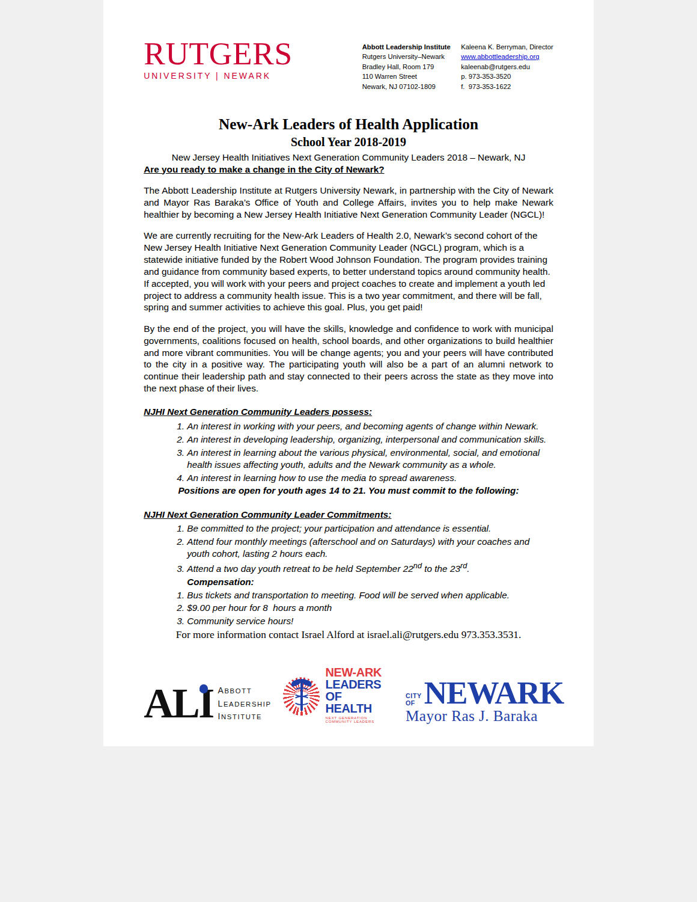RUTGERS
UNIVERSITY | NEWARK
Abbott Leadership Institute
Rutgers University–Newark
Bradley Hall, Room 179
110 Warren Street
Newark, NJ 07102-1809
Kaleena K. Berryman, Director
www.abbottleadership.org
kaleenab@rutgers.edu
p. 973-353-3520
f. 973-353-1622
New-Ark Leaders of Health Application
School Year 2018-2019
New Jersey Health Initiatives Next Generation Community Leaders 2018 – Newark, NJ
Are you ready to make a change in the City of Newark?
The Abbott Leadership Institute at Rutgers University Newark, in partnership with the City of Newark and Mayor Ras Baraka’s Office of Youth and College Affairs, invites you to help make Newark healthier by becoming a New Jersey Health Initiative Next Generation Community Leader (NGCL)!
We are currently recruiting for the New-Ark Leaders of Health 2.0, Newark’s second cohort of the New Jersey Health Initiative Next Generation Community Leader (NGCL) program, which is a statewide initiative funded by the Robert Wood Johnson Foundation. The program provides training and guidance from community based experts, to better understand topics around community health. If accepted, you will work with your peers and project coaches to create and implement a youth led project to address a community health issue. This is a two year commitment, and there will be fall, spring and summer activities to achieve this goal. Plus, you get paid!
By the end of the project, you will have the skills, knowledge and confidence to work with municipal governments, coalitions focused on health, school boards, and other organizations to build healthier and more vibrant communities. You will be change agents; you and your peers will have contributed to the city in a positive way. The participating youth will also be a part of an alumni network to continue their leadership path and stay connected to their peers across the state as they move into the next phase of their lives.
NJHI Next Generation Community Leaders possess:
An interest in working with your peers, and becoming agents of change within Newark.
An interest in developing leadership, organizing, interpersonal and communication skills.
An interest in learning about the various physical, environmental, social, and emotional health issues affecting youth, adults and the Newark community as a whole.
An interest in learning how to use the media to spread awareness.
Positions are open for youth ages 14 to 21. You must commit to the following:
NJHI Next Generation Community Leader Commitments:
Be committed to the project; your participation and attendance is essential.
Attend four monthly meetings (afterschool and on Saturdays) with your coaches and youth cohort, lasting 2 hours each.
Attend a two day youth retreat to be held September 22nd to the 23rd.
Compensation:
Bus tickets and transportation to meeting. Food will be served when applicable.
$9.00 per hour for 8 hours a month
Community service hours!
For more information contact Israel Alford at israel.ali@rutgers.edu 973.353.3531.
ALI
ABBOTT
LEADERSHIP
INSTITUTE
NEW-ARK
LEADERS OF
HEALTH
NEXT GENERATION COMMUNITY LEADERS
CITY
OF
NEWARK
Mayor Ras J. Baraka